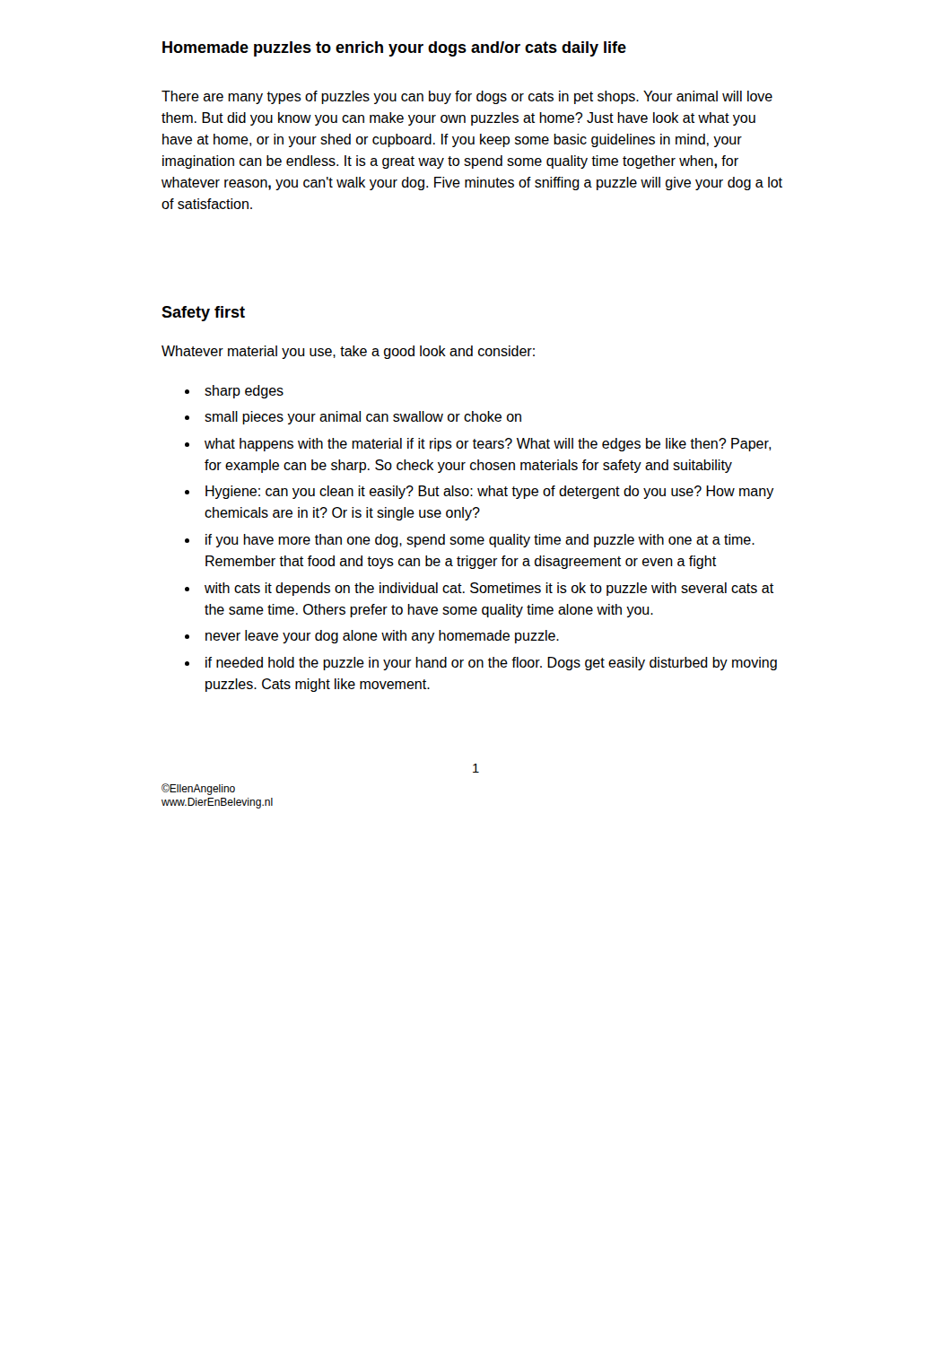Homemade puzzles to enrich your dogs and/or cats daily life
There are many types of puzzles you can buy for dogs or cats in pet shops. Your animal will love them. But did you know you can make your own puzzles at home? Just have look at what you have at home, or in your shed or cupboard. If you keep some basic guidelines in mind, your imagination can be endless. It is a great way to spend some quality time together when, for whatever reason, you can't walk your dog. Five minutes of sniffing a puzzle will give your dog a lot of satisfaction.
Safety first
Whatever material you use, take a good look and consider:
sharp edges
small pieces your animal can swallow or choke on
what happens with the material if it rips or tears? What will the edges be like then? Paper, for example can be sharp. So check your chosen materials for safety and suitability
Hygiene: can you clean it easily? But also: what type of detergent do you use? How many chemicals are in it? Or is it single use only?
if you have more than one dog, spend some quality time and puzzle with one at a time. Remember that food and toys can be a trigger for a disagreement or even a fight
with cats it depends on the individual cat. Sometimes it is ok to puzzle with several cats at the same time. Others prefer to have some quality time alone with you.
never leave your dog alone with any homemade puzzle.
if needed hold the puzzle in your hand or on the floor. Dogs get easily disturbed by moving puzzles. Cats might like movement.
1
©EllenAngelino
www.DierEnBeleving.nl